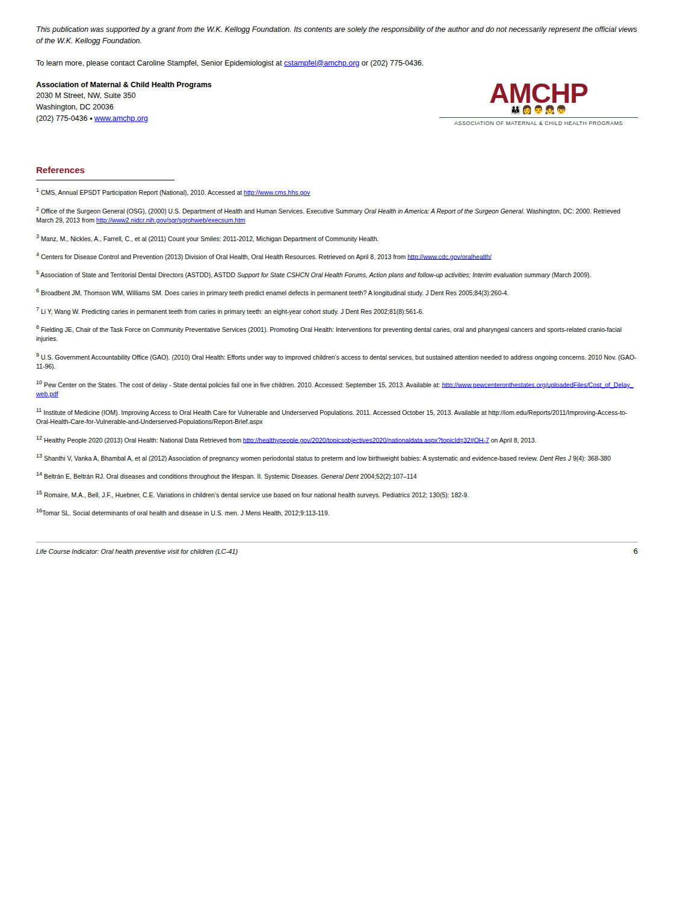This publication was supported by a grant from the W.K. Kellogg Foundation. Its contents are solely the responsibility of the author and do not necessarily represent the official views of the W.K. Kellogg Foundation.
To learn more, please contact Caroline Stampfel, Senior Epidemiologist at cstampfel@amchp.org or (202) 775-0436.
AMCHP
👪👩👨👧👦
ASSOCIATION OF MATERNAL & CHILD HEALTH PROGRAMS
Association of Maternal & Child Health Programs
2030 M Street, NW, Suite 350
Washington, DC 20036
(202) 775-0436 ▪ www.amchp.org
References
1 CMS, Annual EPSDT Participation Report (National), 2010. Accessed at http://www.cms.hhs.gov
2 Office of the Surgeon General (OSG), (2000) U.S. Department of Health and Human Services. Executive Summary Oral Health in America: A Report of the Surgeon General. Washington, DC: 2000. Retrieved March 29, 2013 from http://www2.nidcr.nih.gov/sgr/sgrohweb/execsum.htm
3 Manz, M., Nickles, A., Farrell, C., et al (2011) Count your Smiles: 2011-2012, Michigan Department of Community Health.
4 Centers for Disease Control and Prevention (2013) Division of Oral Health, Oral Health Resources. Retrieved on April 8, 2013 from http://www.cdc.gov/oralhealth/
5 Association of State and Territorial Dental Directors (ASTDD), ASTDD Support for State CSHCN Oral Health Forums, Action plans and follow-up activities; Interim evaluation summary (March 2009).
6 Broadbent JM, Thomson WM, Williams SM. Does caries in primary teeth predict enamel defects in permanent teeth? A longitudinal study. J Dent Res 2005;84(3):260-4.
7 Li Y, Wang W. Predicting caries in permanent teeth from caries in primary teeth: an eight-year cohort study. J Dent Res 2002;81(8):561-6.
8 Fielding JE, Chair of the Task Force on Community Preventative Services (2001). Promoting Oral Health: Interventions for preventing dental caries, oral and pharyngeal cancers and sports-related cranio-facial injuries.
9 U.S. Government Accountability Office (GAO). (2010) Oral Health: Efforts under way to improved children’s access to dental services, but sustained attention needed to address ongoing concerns. 2010 Nov. (GAO-11-96).
10 Pew Center on the States. The cost of delay - State dental policies fail one in five children. 2010. Accessed: September 15, 2013. Available at: http://www.pewcenteronthestates.org/uploadedFiles/Cost_of_Delay_web.pdf
11 Institute of Medicine (IOM). Improving Access to Oral Health Care for Vulnerable and Underserved Populations. 2011. Accessed October 15, 2013. Available at http://iom.edu/Reports/2011/Improving-Access-to-Oral-Health-Care-for-Vulnerable-and-Underserved-Populations/Report-Brief.aspx
12 Healthy People 2020 (2013) Oral Health: National Data Retrieved from http://healthypeople.gov/2020/topicsobjectives2020/nationaldata.aspx?topicId=32#OH-7 on April 8, 2013.
13 Shanthi V, Vanka A, Bhambal A, et al (2012) Association of pregnancy women periodontal status to preterm and low birthweight babies: A systematic and evidence-based review. Dent Res J 9(4): 368-380
14 Beltrán E, Beltrán RJ. Oral diseases and conditions throughout the lifespan. II. Systemic Diseases. General Dent 2004;52(2):107–114
15 Romaire, M.A., Bell, J.F., Huebner, C.E. Variations in children’s dental service use based on four national health surveys. Pediatrics 2012; 130(5): 182-9.
16Tomar SL. Social determinants of oral health and disease in U.S. men. J Mens Health, 2012;9:113-119.
Life Course Indicator: Oral health preventive visit for children (LC-41) 6